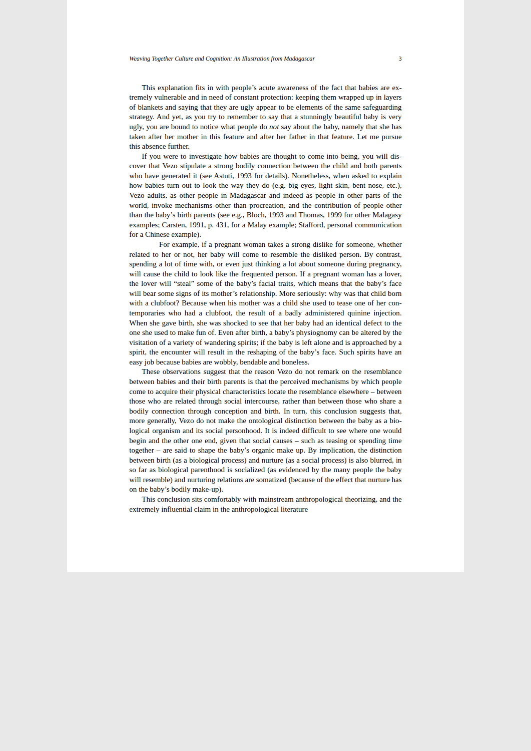Weaving Together Culture and Cognition: An Illustration from Madagascar3
This explanation fits in with people’s acute awareness of the fact that babies are extremely vulnerable and in need of constant protection: keeping them wrapped up in layers of blankets and saying that they are ugly appear to be elements of the same safeguarding strategy. And yet, as you try to remember to say that a stunningly beautiful baby is very ugly, you are bound to notice what people do not say about the baby, namely that she has taken after her mother in this feature and after her father in that feature. Let me pursue this absence further.
If you were to investigate how babies are thought to come into being, you will discover that Vezo stipulate a strong bodily connection between the child and both parents who have generated it (see Astuti, 1993 for details). Nonetheless, when asked to explain how babies turn out to look the way they do (e.g. big eyes, light skin, bent nose, etc.), Vezo adults, as other people in Madagascar and indeed as people in other parts of the world, invoke mechanisms other than procreation, and the contribution of people other than the baby’s birth parents (see e.g., Bloch, 1993 and Thomas, 1999 for other Malagasy examples; Carsten, 1991, p. 431, for a Malay example; Stafford, personal communication for a Chinese example).
For example, if a pregnant woman takes a strong dislike for someone, whether related to her or not, her baby will come to resemble the disliked person. By contrast, spending a lot of time with, or even just thinking a lot about someone during pregnancy, will cause the child to look like the frequented person. If a pregnant woman has a lover, the lover will “steal” some of the baby’s facial traits, which means that the baby’s face will bear some signs of its mother’s relationship. More seriously: why was that child born with a clubfoot? Because when his mother was a child she used to tease one of her contemporaries who had a clubfoot, the result of a badly administered quinine injection. When she gave birth, she was shocked to see that her baby had an identical defect to the one she used to make fun of. Even after birth, a baby’s physiognomy can be altered by the visitation of a variety of wandering spirits; if the baby is left alone and is approached by a spirit, the encounter will result in the reshaping of the baby’s face. Such spirits have an easy job because babies are wobbly, bendable and boneless.
These observations suggest that the reason Vezo do not remark on the resemblance between babies and their birth parents is that the perceived mechanisms by which people come to acquire their physical characteristics locate the resemblance elsewhere – between those who are related through social intercourse, rather than between those who share a bodily connection through conception and birth. In turn, this conclusion suggests that, more generally, Vezo do not make the ontological distinction between the baby as a biological organism and its social personhood. It is indeed difficult to see where one would begin and the other one end, given that social causes – such as teasing or spending time together – are said to shape the baby’s organic make up. By implication, the distinction between birth (as a biological process) and nurture (as a social process) is also blurred, in so far as biological parenthood is socialized (as evidenced by the many people the baby will resemble) and nurturing relations are somatized (because of the effect that nurture has on the baby’s bodily make-up).
This conclusion sits comfortably with mainstream anthropological theorizing, and the extremely influential claim in the anthropological literature